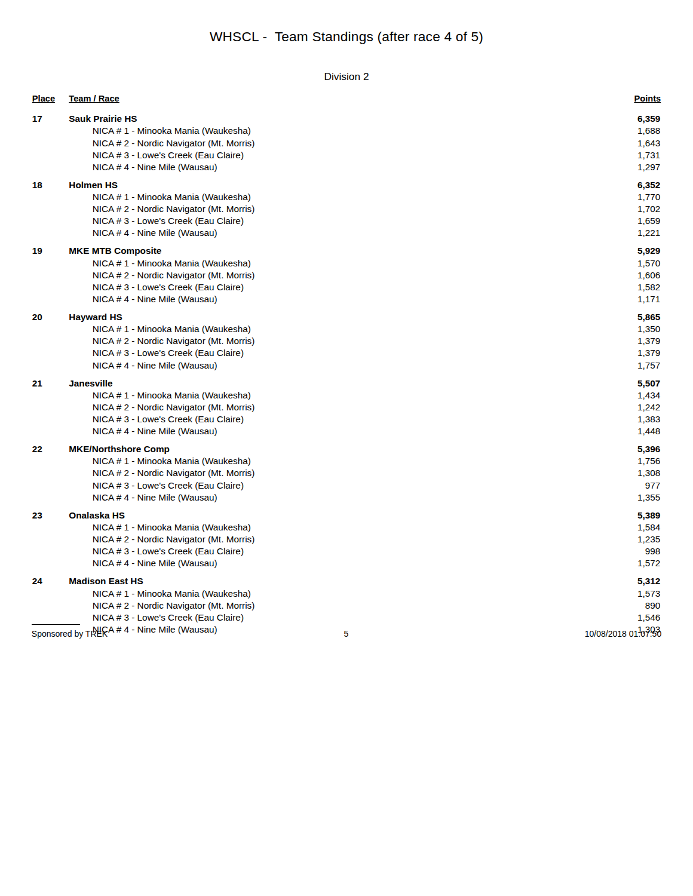WHSCL - Team Standings (after race 4 of 5)
Division 2
| Place | Team / Race | Points |
| --- | --- | --- |
| 17 | Sauk Prairie HS | 6,359 |
| | NICA # 1 - Minooka Mania (Waukesha) | 1,688 |
| | NICA # 2 - Nordic Navigator (Mt. Morris) | 1,643 |
| | NICA # 3 - Lowe's Creek (Eau Claire) | 1,731 |
| | NICA # 4 - Nine Mile (Wausau) | 1,297 |
| 18 | Holmen HS | 6,352 |
| | NICA # 1 - Minooka Mania (Waukesha) | 1,770 |
| | NICA # 2 - Nordic Navigator (Mt. Morris) | 1,702 |
| | NICA # 3 - Lowe's Creek (Eau Claire) | 1,659 |
| | NICA # 4 - Nine Mile (Wausau) | 1,221 |
| 19 | MKE MTB Composite | 5,929 |
| | NICA # 1 - Minooka Mania (Waukesha) | 1,570 |
| | NICA # 2 - Nordic Navigator (Mt. Morris) | 1,606 |
| | NICA # 3 - Lowe's Creek (Eau Claire) | 1,582 |
| | NICA # 4 - Nine Mile (Wausau) | 1,171 |
| 20 | Hayward HS | 5,865 |
| | NICA # 1 - Minooka Mania (Waukesha) | 1,350 |
| | NICA # 2 - Nordic Navigator (Mt. Morris) | 1,379 |
| | NICA # 3 - Lowe's Creek (Eau Claire) | 1,379 |
| | NICA # 4 - Nine Mile (Wausau) | 1,757 |
| 21 | Janesville | 5,507 |
| | NICA # 1 - Minooka Mania (Waukesha) | 1,434 |
| | NICA # 2 - Nordic Navigator (Mt. Morris) | 1,242 |
| | NICA # 3 - Lowe's Creek (Eau Claire) | 1,383 |
| | NICA # 4 - Nine Mile (Wausau) | 1,448 |
| 22 | MKE/Northshore Comp | 5,396 |
| | NICA # 1 - Minooka Mania (Waukesha) | 1,756 |
| | NICA # 2 - Nordic Navigator (Mt. Morris) | 1,308 |
| | NICA # 3 - Lowe's Creek (Eau Claire) | 977 |
| | NICA # 4 - Nine Mile (Wausau) | 1,355 |
| 23 | Onalaska HS | 5,389 |
| | NICA # 1 - Minooka Mania (Waukesha) | 1,584 |
| | NICA # 2 - Nordic Navigator (Mt. Morris) | 1,235 |
| | NICA # 3 - Lowe's Creek (Eau Claire) | 998 |
| | NICA # 4 - Nine Mile (Wausau) | 1,572 |
| 24 | Madison East HS | 5,312 |
| | NICA # 1 - Minooka Mania (Waukesha) | 1,573 |
| | NICA # 2 - Nordic Navigator (Mt. Morris) | 890 |
| | NICA # 3 - Lowe's Creek (Eau Claire) | 1,546 |
| | NICA # 4 - Nine Mile (Wausau) | 1,303 |
Sponsored by TREK
5
10/08/2018 01:07:50